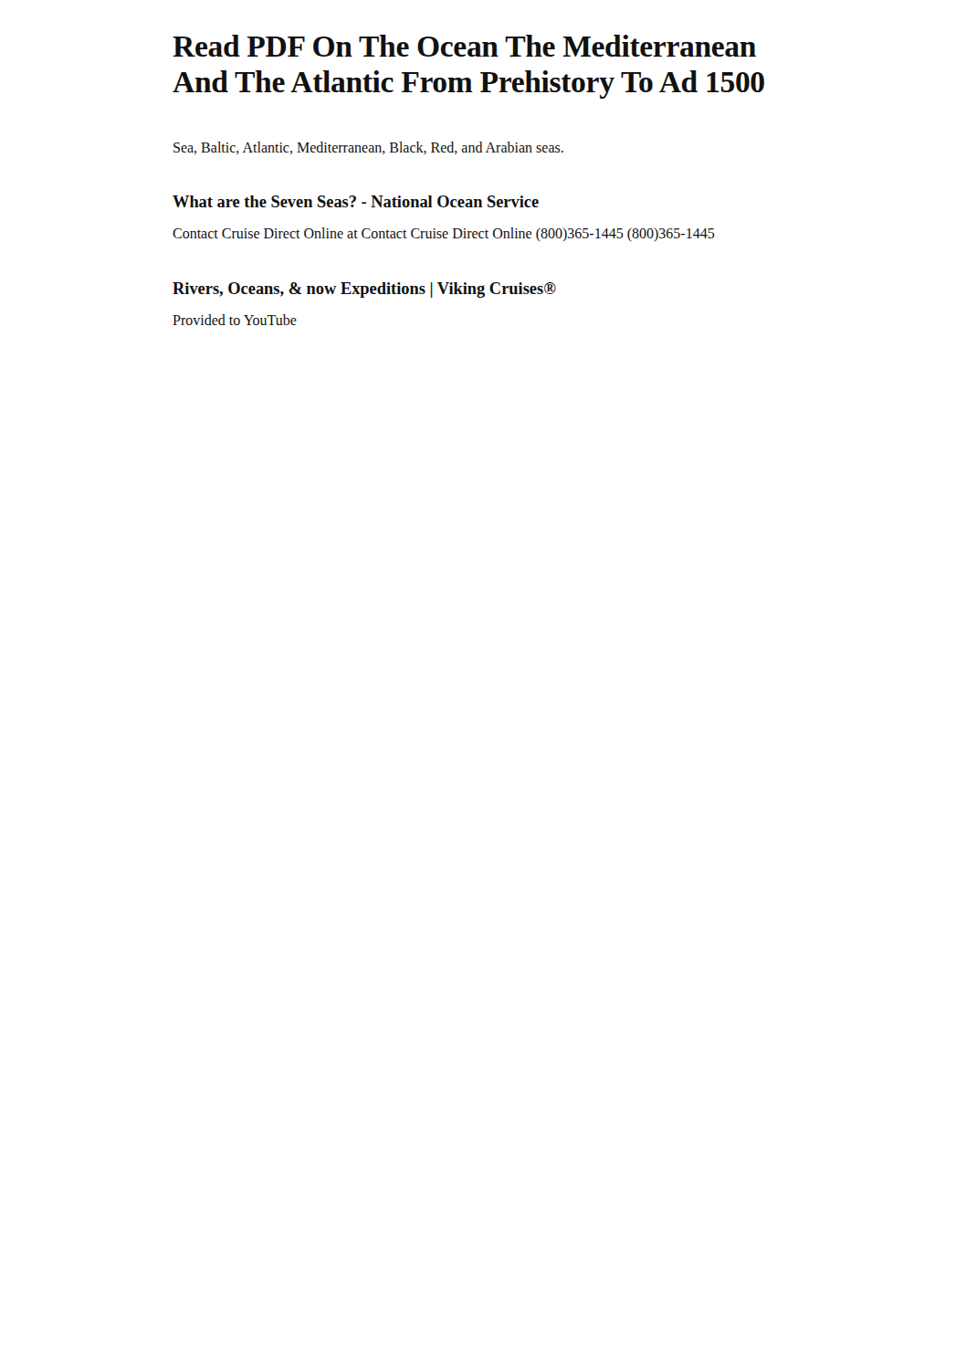Read PDF On The Ocean The Mediterranean And The Atlantic From Prehistory To Ad 1500
Sea, Baltic, Atlantic, Mediterranean, Black, Red, and Arabian seas.
What are the Seven Seas? - National Ocean Service
Contact Cruise Direct Online at Contact Cruise Direct Online (800)365-1445 (800)365-1445
Rivers, Oceans, & now Expeditions | Viking Cruises®
Provided to YouTube